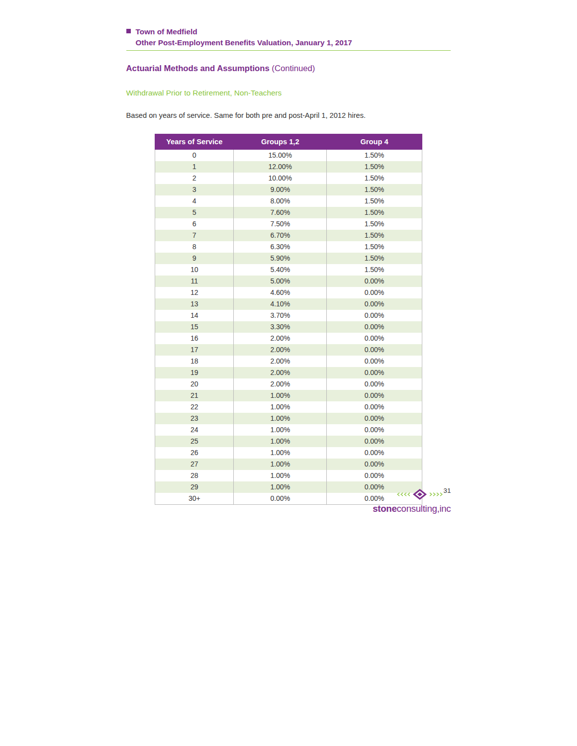Town of Medfield
Other Post-Employment Benefits Valuation, January 1, 2017
Actuarial Methods and Assumptions (Continued)
Withdrawal Prior to Retirement, Non-Teachers
Based on years of service. Same for both pre and post-April 1, 2012 hires.
| Years of Service | Groups 1,2 | Group 4 |
| --- | --- | --- |
| 0 | 15.00% | 1.50% |
| 1 | 12.00% | 1.50% |
| 2 | 10.00% | 1.50% |
| 3 | 9.00% | 1.50% |
| 4 | 8.00% | 1.50% |
| 5 | 7.60% | 1.50% |
| 6 | 7.50% | 1.50% |
| 7 | 6.70% | 1.50% |
| 8 | 6.30% | 1.50% |
| 9 | 5.90% | 1.50% |
| 10 | 5.40% | 1.50% |
| 11 | 5.00% | 0.00% |
| 12 | 4.60% | 0.00% |
| 13 | 4.10% | 0.00% |
| 14 | 3.70% | 0.00% |
| 15 | 3.30% | 0.00% |
| 16 | 2.00% | 0.00% |
| 17 | 2.00% | 0.00% |
| 18 | 2.00% | 0.00% |
| 19 | 2.00% | 0.00% |
| 20 | 2.00% | 0.00% |
| 21 | 1.00% | 0.00% |
| 22 | 1.00% | 0.00% |
| 23 | 1.00% | 0.00% |
| 24 | 1.00% | 0.00% |
| 25 | 1.00% | 0.00% |
| 26 | 1.00% | 0.00% |
| 27 | 1.00% | 0.00% |
| 28 | 1.00% | 0.00% |
| 29 | 1.00% | 0.00% |
| 30+ | 0.00% | 0.00% |
31
stone consulting,inc